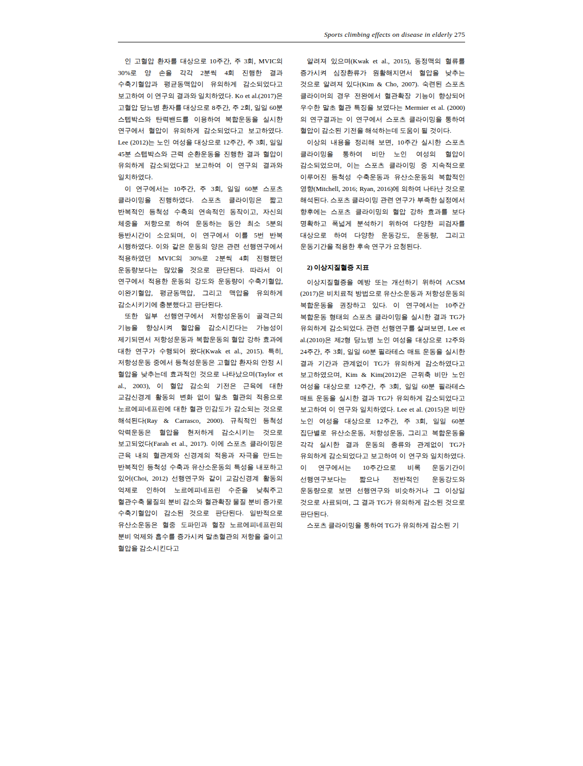Sports climbing effects on disease in elderly 275
인 고혈압 환자를 대상으로 10주간, 주 3회, MVIC의 30%로 양 손을 각각 2분씩 4회 진행한 결과 수축기혈압과 평균동맥압이 유의하게 감소되었다고 보고하여 이 연구의 결과와 일치하였다. Ko et al.(2017)은 고혈압 당뇨병 환자를 대상으로 8주간, 주 2회, 일일 60분 스텝박스와 탄력밴드를 이용하여 복합운동을 실시한 연구에서 혈압이 유의하게 감소되었다고 보고하였다. Lee (2012)는 노인 여성을 대상으로 12주간, 주 3회, 일일 45분 스텝박스와 근력 순환운동을 진행한 결과 혈압이 유의하게 감소되었다고 보고하여 이 연구의 결과와 일치하였다.
이 연구에서는 10주간, 주 3회, 일일 60분 스포츠 클라이밍을 진행하였다. 스포츠 클라이밍은 짧고 반복적인 등척성 수축의 연속적인 동작이고, 자신의 체중을 저항으로 하여 운동하는 동안 최소 5분의 등반시간이 소요되며, 이 연구에서 이를 5번 반복 시행하였다. 이와 같은 운동의 양은 관련 선행연구에서 적용하였던 MVIC의 30%로 2분씩 4회 진행했던 운동량보다는 많았을 것으로 판단된다. 따라서 이 연구에서 적용한 운동의 강도와 운동량이 수축기혈압, 이완기혈압, 평균동맥압, 그리고 맥압을 유의하게 감소시키기에 충분했다고 판단된다.
또한 일부 선행연구에서 저항성운동이 골격근의 기능을 향상시켜 혈압을 감소시킨다는 가능성이 제기되면서 저항성운동과 복합운동의 혈압 강하 효과에 대한 연구가 수행되어 왔다(Kwak et al., 2015). 특히, 저항성운동 중에서 등척성운동은 고혈압 환자의 안정 시 혈압을 낮추는데 효과적인 것으로 나타났으며(Taylor et al., 2003), 이 혈압 감소의 기전은 근육에 대한 교감신경계 활동의 변화 없이 말초 혈관의 적응으로 노르에피네프린에 대한 혈관 민감도가 감소되는 것으로 해석된다(Ray & Carrasco, 2000). 규칙적인 등척성 악력운동은 혈압을 현저하게 감소시키는 것으로 보고되었다(Farah et al., 2017). 이에 스포츠 클라이밍은 근육 내의 혈관계와 신경계의 적응과 자극을 만드는 반복적인 등척성 수축과 유산소운동의 특성을 내포하고 있어(Choi, 2012) 선행연구와 같이 교감신경계 활동의 억제로 인하여 노르에피네프린 수준을 낮춰주고 혈관수축 물질의 분비 감소와 혈관확장 물질 분비 증가로 수축기혈압이 감소된 것으로 판단된다. 일반적으로 유산소운동은 혈중 도파민과 혈장 노르에피네프린의 분비 억제와 흡수를 증가시켜 말초혈관의 저항을 줄이고 혈압을 감소시킨다고
알려져 있으며(Kwak et al., 2015), 동정맥의 혈류를 증가시켜 심장환류가 원활해지면서 혈압을 낮추는 것으로 알려져 있다(Kim & Cho, 2007). 숙련된 스포츠 클라이머의 경우 전완에서 혈관확장 기능이 향상되어 우수한 말초 혈관 특징을 보였다는 Mermier et al. (2000)의 연구결과는 이 연구에서 스포츠 클라이밍을 통하여 혈압이 감소된 기전을 해석하는데 도움이 될 것이다.
이상의 내용을 정리해 보면, 10주간 실시한 스포츠 클라이밍을 통하여 비만 노인 여성의 혈압이 감소되었으며, 이는 스포츠 클라이밍 중 지속적으로 이루어진 등척성 수축운동과 유산소운동의 복합적인 영향(Mitchell, 2016; Ryan, 2016)에 의하여 나타난 것으로 해석된다. 스포츠 클라이밍 관련 연구가 부족한 실정에서 향후에는 스포츠 클라이밍의 혈압 강하 효과를 보다 명확하고 폭넓게 분석하기 위하여 다양한 피검자를 대상으로 하여 다양한 운동강도, 운동량, 그리고 운동기간을 적용한 후속 연구가 요청된다.
2) 이상지질혈증 지표
이상지질혈증을 예방 또는 개선하기 위하여 ACSM (2017)은 비치료적 방법으로 유산소운동과 저항성운동의 복합운동을 권장하고 있다. 이 연구에서는 10주간 복합운동 형태의 스포츠 클라이밍을 실시한 결과 TG가 유의하게 감소되었다. 관련 선행연구를 살펴보면, Lee et al.(2010)은 제2형 당뇨병 노인 여성을 대상으로 12주와 24주간, 주 3회, 일일 60분 필라테스 매트 운동을 실시한 결과 기간과 관계없이 TG가 유의하게 감소하였다고 보고하였으며, Kim & Kim(2012)은 근위축 비만 노인 여성을 대상으로 12주간, 주 3회, 일일 60분 필라테스 매트 운동을 실시한 결과 TG가 유의하게 감소되었다고 보고하여 이 연구와 일치하였다. Lee et al. (2015)은 비만 노인 여성을 대상으로 12주간, 주 3회, 일일 60분 집단별로 유산소운동, 저항성운동, 그리고 복합운동을 각각 실시한 결과 운동의 종류와 관계없이 TG가 유의하게 감소되었다고 보고하여 이 연구와 일치하였다. 이 연구에서는 10주간으로 비록 운동기간이 선행연구보다는 짧으나 전반적인 운동강도와 운동량으로 보면 선행연구와 비슷하거나 그 이상일 것으로 사료되며, 그 결과 TG가 유의하게 감소된 것으로 판단된다.
스포츠 클라이밍을 통하여 TG가 유의하게 감소된 기